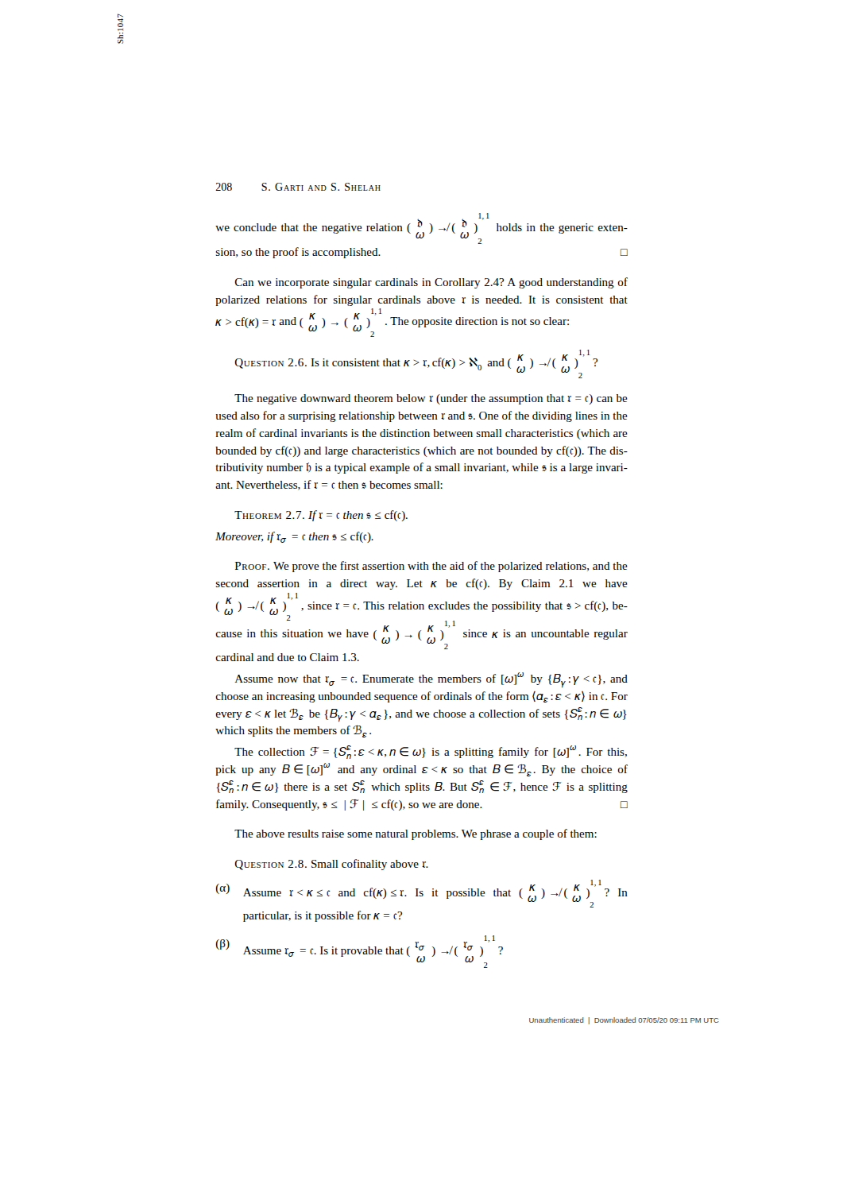Sh:1047
208 S. Garti and S. Shelah
we conclude that the negative relation (𝔡ω)↛(𝔡ω)21,1 holds in the generic extension, so the proof is accomplished.
Can we incorporate singular cardinals in Corollary 2.4? A good understanding of polarized relations for singular cardinals above 𝔯 is needed. It is consistent that κ>cf(κ)=𝔯 and (κω)→(κω)21,1. The opposite direction is not so clear:
Question 2.6. Is it consistent that κ>𝔯,cf(κ)>ℵ0 and (κω)↛(κω)21,1?
The negative downward theorem below 𝔯 (under the assumption that 𝔯=𝔠) can be used also for a surprising relationship between 𝔯 and 𝔰. One of the dividing lines in the realm of cardinal invariants is the distinction between small characteristics (which are bounded by cf(𝔠)) and large characteristics (which are not bounded by cf(𝔠)). The distributivity number 𝔥 is a typical example of a small invariant, while 𝔰 is a large invariant. Nevertheless, if 𝔯=𝔠 then 𝔰 becomes small:
Theorem 2.7. If 𝔯=𝔠 then 𝔰≤cf(𝔠).
Moreover, if 𝔯σ=𝔠 then 𝔰≤cf(𝔠).
Proof. We prove the first assertion with the aid of the polarized relations, and the second assertion in a direct way. Let κ be cf(𝔠). By Claim 2.1 we have (κω)↛(κω)21,1, since 𝔯=𝔠. This relation excludes the possibility that 𝔰>cf(𝔠), because in this situation we have (κω)→(κω)21,1 since κ is an uncountable regular cardinal and due to Claim 1.3.
Assume now that 𝔯σ=𝔠. Enumerate the members of [ω]ω by {Bγ:γ<𝔠}, and choose an increasing unbounded sequence of ordinals of the form ⟨αε:ε<κ⟩ in 𝔠. For every ε<κ let ℬε be {Bγ:γ<αε}, and we choose a collection of sets {Snε:n∈ω} which splits the members of ℬε.
The collection ℱ={Snε:ε<κ,n∈ω} is a splitting family for [ω]ω. For this, pick up any B∈[ω]ω and any ordinal ε<κ so that B∈ℬε. By the choice of {Snε:n∈ω} there is a set Snε which splits B. But Snε∈ℱ, hence ℱ is a splitting family. Consequently, 𝔰≤|ℱ|≤cf(𝔠), so we are done.
The above results raise some natural problems. We phrase a couple of them:
Question 2.8. Small cofinality above 𝔯.
(α) Assume 𝔯<κ≤𝔠 and cf(κ)≤𝔯. Is it possible that (κω)↛(κω)21,1? In particular, is it possible for κ=𝔠?
(β) Assume 𝔯σ=𝔠. Is it provable that (𝔯σω)↛(𝔯σω)21,1?
Unauthenticated | Downloaded 07/05/20 09:11 PM UTC